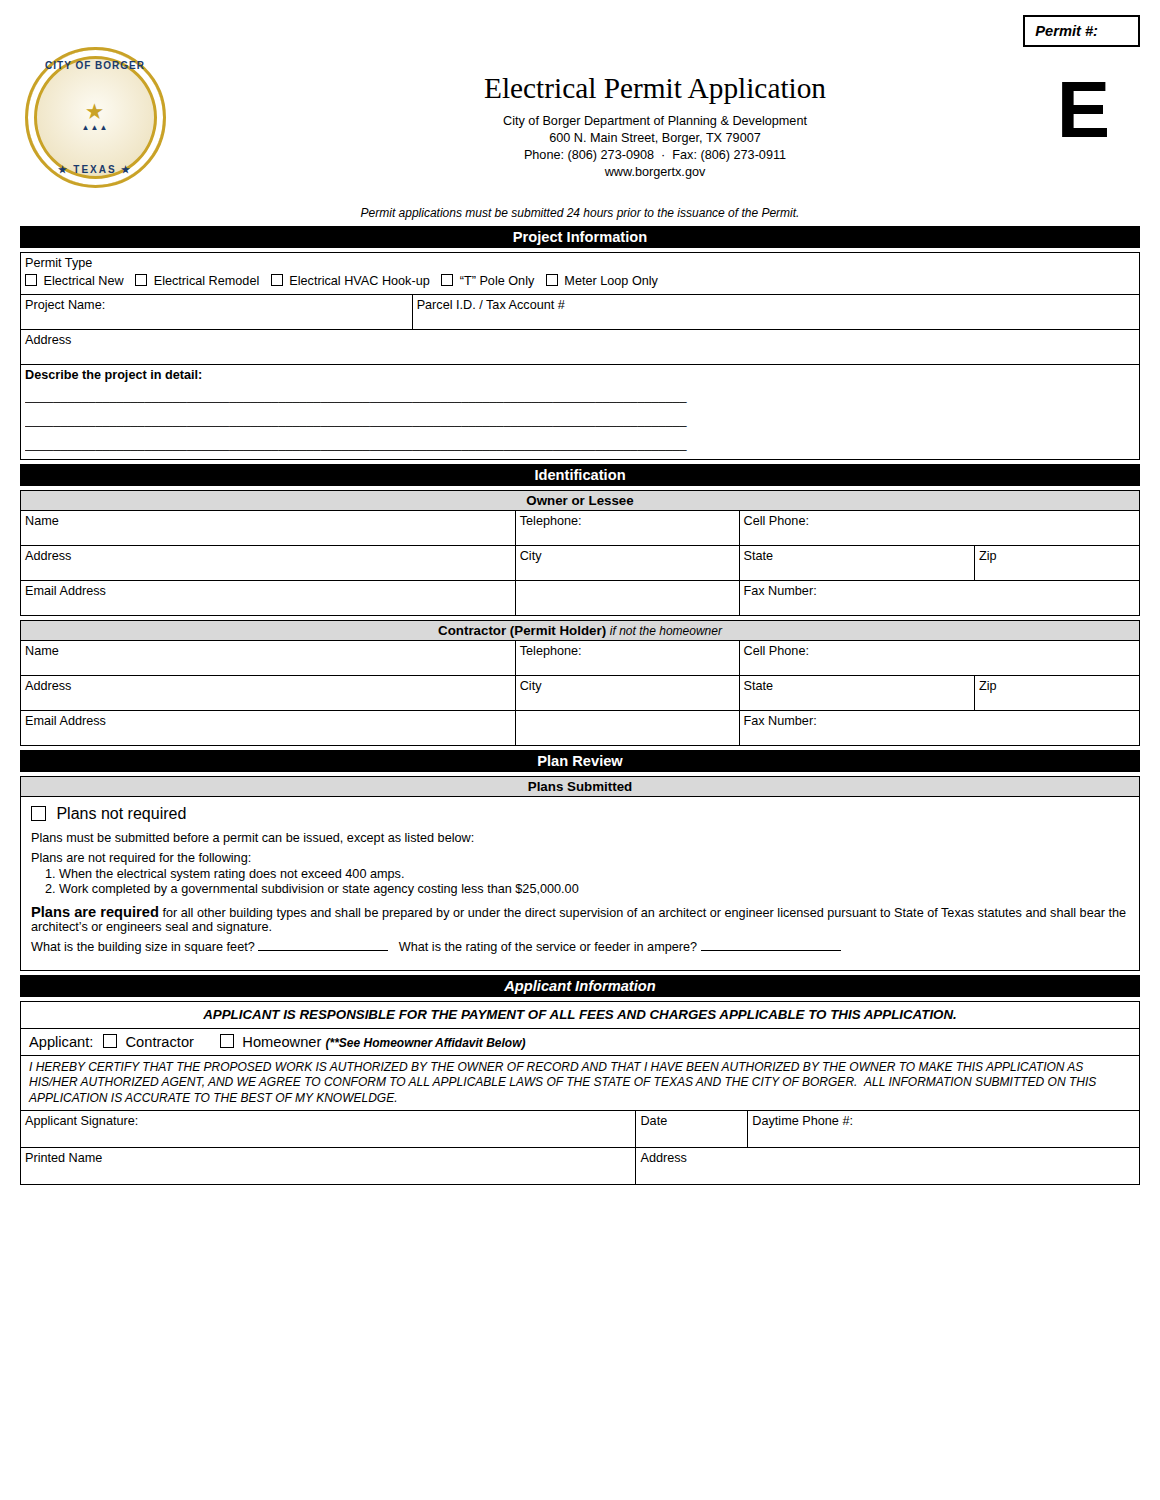Permit #:
CITY OF BORGER
★
▲▲▲
★ TEXAS ★
E
Electrical Permit Application
City of Borger Department of Planning & Development
600 N. Main Street, Borger, TX 79007
Phone: (806) 273-0908 · Fax: (806) 273-0911
www.borgertx.gov
Permit applications must be submitted 24 hours prior to the issuance of the Permit.
Project Information
| Permit Type Electrical New Electrical Remodel Electrical HVAC Hook-up “T” Pole Only Meter Loop Only |
| Project Name: | Parcel I.D. / Tax Account # |
| Address |
| Describe the project in detail: ______________________________________________________________________________________________ ______________________________________________________________________________________________ ______________________________________________________________________________________________ |
Identification
Owner or Lessee
| Name | Telephone: | Cell Phone: |
| Address | City | State | Zip |
| Email Address | | Fax Number: |
Contractor (Permit Holder) if not the homeowner
| Name | Telephone: | Cell Phone: |
| Address | City | State | Zip |
| Email Address | | Fax Number: |
Plan Review
Plans Submitted
Plans not required
Plans must be submitted before a permit can be issued, except as listed below:
Plans are not required for the following:
When the electrical system rating does not exceed 400 amps.
Work completed by a governmental subdivision or state agency costing less than $25,000.00
Plans are required for all other building types and shall be prepared by or under the direct supervision of an architect or engineer licensed pursuant to State of Texas statutes and shall bear the architect’s or engineers seal and signature.
What is the building size in square feet? What is the rating of the service or feeder in ampere?
Applicant Information
APPLICANT IS RESPONSIBLE FOR THE PAYMENT OF ALL FEES AND CHARGES APPLICABLE TO THIS APPLICATION.
Applicant: Contractor Homeowner (**See Homeowner Affidavit Below)
I HEREBY CERTIFY THAT THE PROPOSED WORK IS AUTHORIZED BY THE OWNER OF RECORD AND THAT I HAVE BEEN AUTHORIZED BY THE OWNER TO MAKE THIS APPLICATION AS HIS/HER AUTHORIZED AGENT, AND WE AGREE TO CONFORM TO ALL APPLICABLE LAWS OF THE STATE OF TEXAS AND THE CITY OF BORGER. ALL INFORMATION SUBMITTED ON THIS APPLICATION IS ACCURATE TO THE BEST OF MY KNOWELDGE.
| Applicant Signature: | Date | Daytime Phone #: |
| Printed Name | Address |